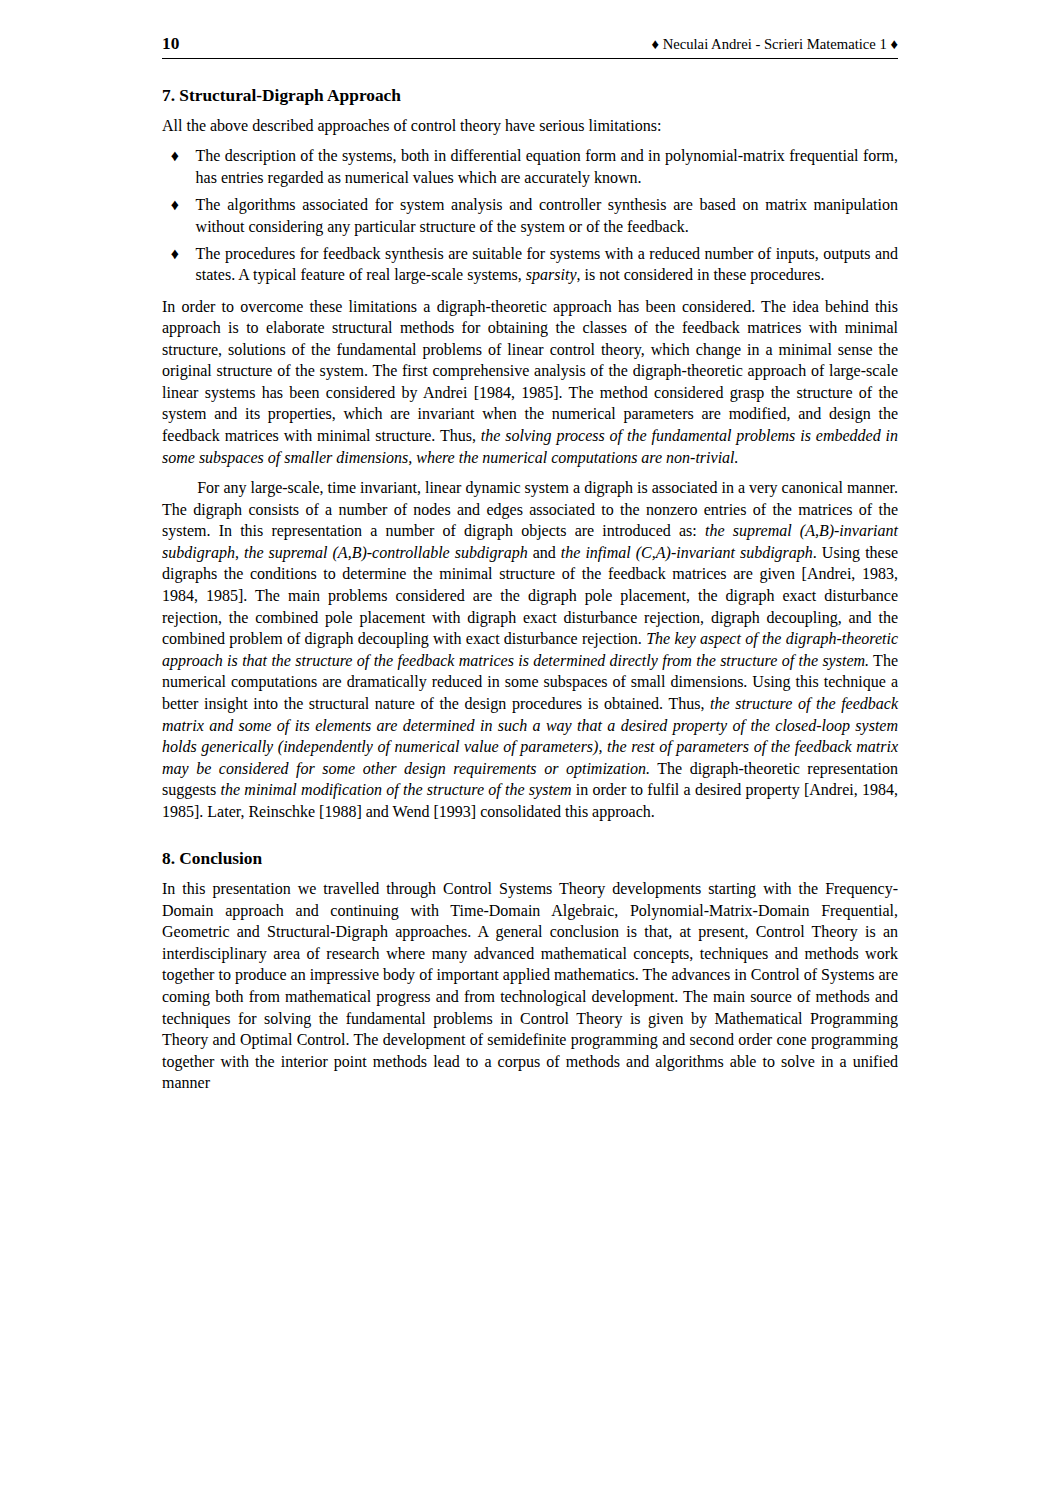10 ♦ Neculai Andrei - Scrieri Matematice 1 ♦
7. Structural-Digraph Approach
All the above described approaches of control theory have serious limitations:
The description of the systems, both in differential equation form and in polynomial-matrix frequential form, has entries regarded as numerical values which are accurately known.
The algorithms associated for system analysis and controller synthesis are based on matrix manipulation without considering any particular structure of the system or of the feedback.
The procedures for feedback synthesis are suitable for systems with a reduced number of inputs, outputs and states. A typical feature of real large-scale systems, sparsity, is not considered in these procedures.
In order to overcome these limitations a digraph-theoretic approach has been considered. The idea behind this approach is to elaborate structural methods for obtaining the classes of the feedback matrices with minimal structure, solutions of the fundamental problems of linear control theory, which change in a minimal sense the original structure of the system. The first comprehensive analysis of the digraph-theoretic approach of large-scale linear systems has been considered by Andrei [1984, 1985]. The method considered grasp the structure of the system and its properties, which are invariant when the numerical parameters are modified, and design the feedback matrices with minimal structure. Thus, the solving process of the fundamental problems is embedded in some subspaces of smaller dimensions, where the numerical computations are non-trivial.
For any large-scale, time invariant, linear dynamic system a digraph is associated in a very canonical manner. The digraph consists of a number of nodes and edges associated to the nonzero entries of the matrices of the system. In this representation a number of digraph objects are introduced as: the supremal (A,B)-invariant subdigraph, the supremal (A,B)-controllable subdigraph and the infimal (C,A)-invariant subdigraph. Using these digraphs the conditions to determine the minimal structure of the feedback matrices are given [Andrei, 1983, 1984, 1985]. The main problems considered are the digraph pole placement, the digraph exact disturbance rejection, the combined pole placement with digraph exact disturbance rejection, digraph decoupling, and the combined problem of digraph decoupling with exact disturbance rejection. The key aspect of the digraph-theoretic approach is that the structure of the feedback matrices is determined directly from the structure of the system. The numerical computations are dramatically reduced in some subspaces of small dimensions. Using this technique a better insight into the structural nature of the design procedures is obtained. Thus, the structure of the feedback matrix and some of its elements are determined in such a way that a desired property of the closed-loop system holds generically (independently of numerical value of parameters), the rest of parameters of the feedback matrix may be considered for some other design requirements or optimization. The digraph-theoretic representation suggests the minimal modification of the structure of the system in order to fulfil a desired property [Andrei, 1984, 1985]. Later, Reinschke [1988] and Wend [1993] consolidated this approach.
8. Conclusion
In this presentation we travelled through Control Systems Theory developments starting with the Frequency-Domain approach and continuing with Time-Domain Algebraic, Polynomial-Matrix-Domain Frequential, Geometric and Structural-Digraph approaches. A general conclusion is that, at present, Control Theory is an interdisciplinary area of research where many advanced mathematical concepts, techniques and methods work together to produce an impressive body of important applied mathematics. The advances in Control of Systems are coming both from mathematical progress and from technological development. The main source of methods and techniques for solving the fundamental problems in Control Theory is given by Mathematical Programming Theory and Optimal Control. The development of semidefinite programming and second order cone programming together with the interior point methods lead to a corpus of methods and algorithms able to solve in a unified manner